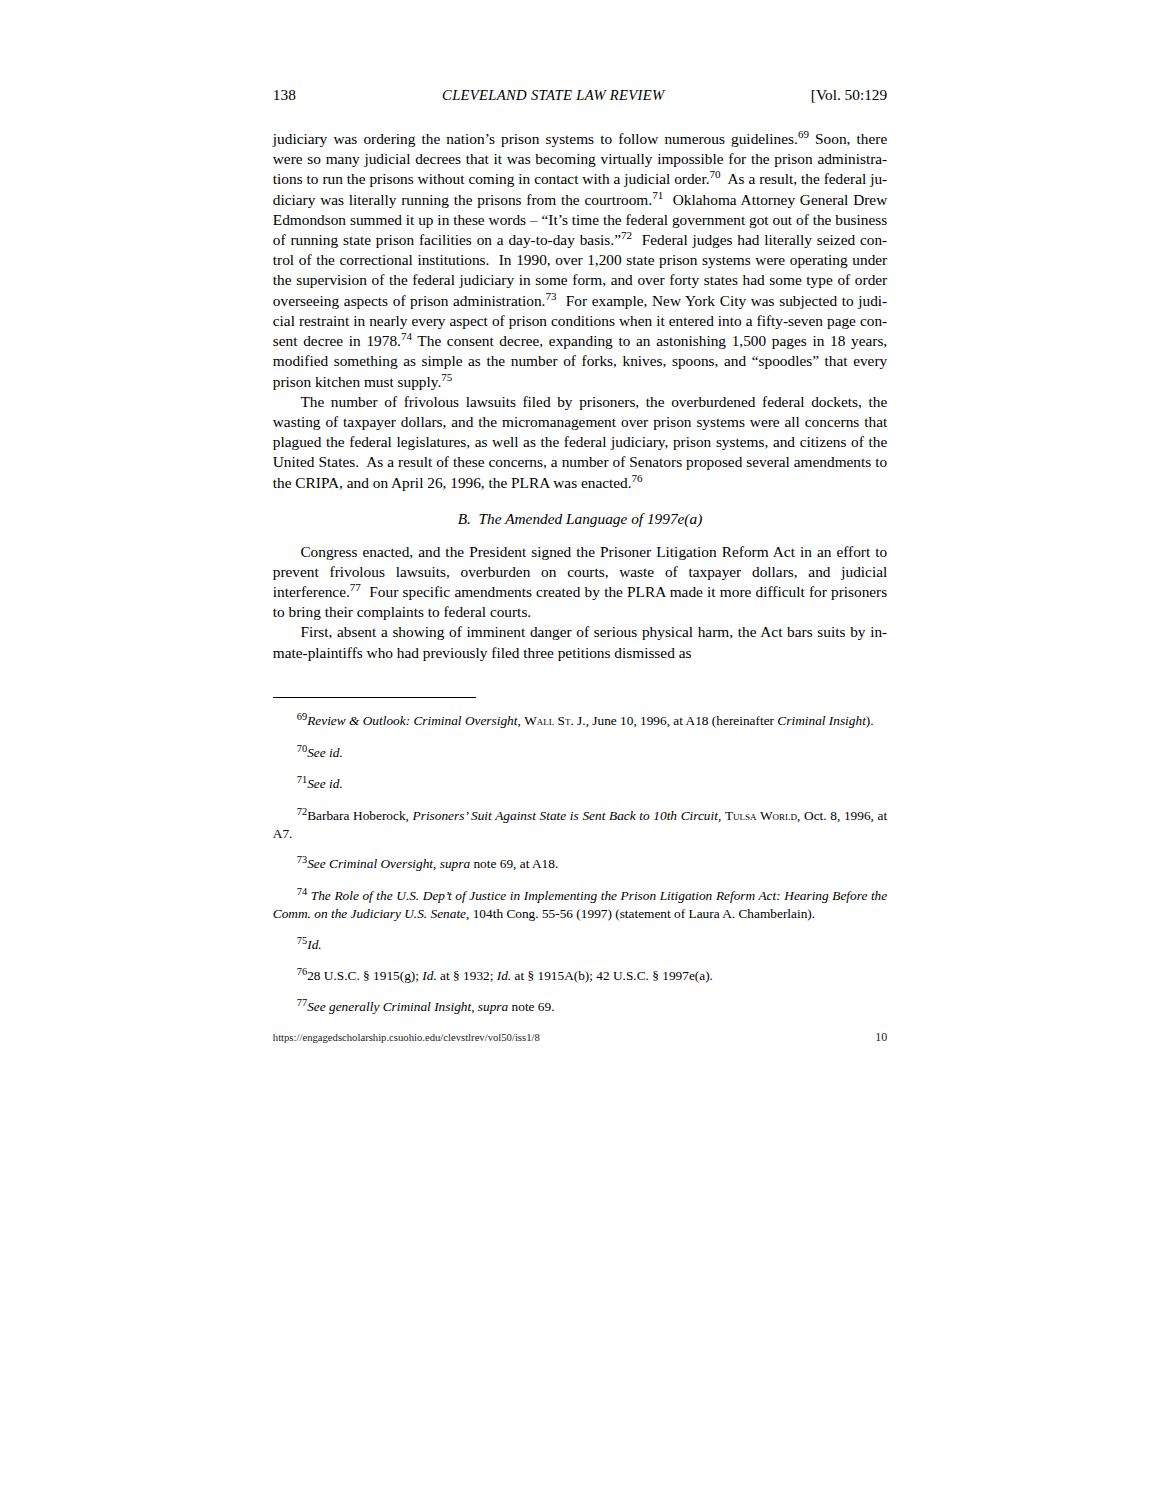138 Cleveland State Law Review [Vol. 50:129
judiciary was ordering the nation’s prison systems to follow numerous guidelines.69 Soon, there were so many judicial decrees that it was becoming virtually impossible for the prison administrations to run the prisons without coming in contact with a judicial order.70 As a result, the federal judiciary was literally running the prisons from the courtroom.71 Oklahoma Attorney General Drew Edmondson summed it up in these words – “It’s time the federal government got out of the business of running state prison facilities on a day-to-day basis.”72 Federal judges had literally seized control of the correctional institutions. In 1990, over 1,200 state prison systems were operating under the supervision of the federal judiciary in some form, and over forty states had some type of order overseeing aspects of prison administration.73 For example, New York City was subjected to judicial restraint in nearly every aspect of prison conditions when it entered into a fifty-seven page consent decree in 1978.74 The consent decree, expanding to an astonishing 1,500 pages in 18 years, modified something as simple as the number of forks, knives, spoons, and “spoodles” that every prison kitchen must supply.75
The number of frivolous lawsuits filed by prisoners, the overburdened federal dockets, the wasting of taxpayer dollars, and the micromanagement over prison systems were all concerns that plagued the federal legislatures, as well as the federal judiciary, prison systems, and citizens of the United States. As a result of these concerns, a number of Senators proposed several amendments to the CRIPA, and on April 26, 1996, the PLRA was enacted.76
B. The Amended Language of 1997e(a)
Congress enacted, and the President signed the Prisoner Litigation Reform Act in an effort to prevent frivolous lawsuits, overburden on courts, waste of taxpayer dollars, and judicial interference.77 Four specific amendments created by the PLRA made it more difficult for prisoners to bring their complaints to federal courts.
First, absent a showing of imminent danger of serious physical harm, the Act bars suits by inmate-plaintiffs who had previously filed three petitions dismissed as
69 Review & Outlook: Criminal Oversight, Wall St. J., June 10, 1996, at A18 (hereinafter Criminal Insight).
70 See id.
71 See id.
72 Barbara Hoberock, Prisoners’ Suit Against State is Sent Back to 10th Circuit, Tulsa World, Oct. 8, 1996, at A7.
73 See Criminal Oversight, supra note 69, at A18.
74 The Role of the U.S. Dep’t of Justice in Implementing the Prison Litigation Reform Act: Hearing Before the Comm. on the Judiciary U.S. Senate, 104th Cong. 55-56 (1997) (statement of Laura A. Chamberlain).
75 Id.
7628 U.S.C. § 1915(g); Id. at § 1932; Id. at § 1915A(b); 42 U.S.C. § 1997e(a).
77 See generally Criminal Insight, supra note 69.
https://engagedscholarship.csuohio.edu/clevstlrev/vol50/iss1/8 10